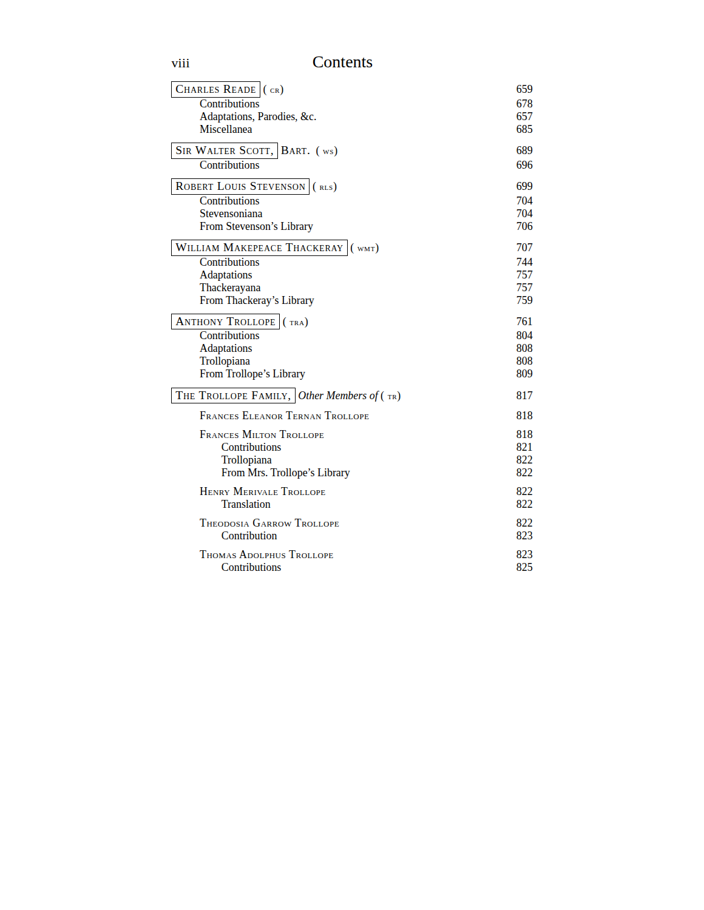viii
Contents
| Charles Reade ( cr ) | 659 |
| Contributions | 678 |
| Adaptations, Parodies, &c. | 657 |
| Miscellanea | 685 |
| Sir Walter Scott, Bart. ( ws ) | 689 |
| Contributions | 696 |
| Robert Louis Stevenson ( rls ) | 699 |
| Contributions | 704 |
| Stevensoniana | 704 |
| From Stevenson’s Library | 706 |
| William Makepeace Thackeray ( wmt ) | 707 |
| Contributions | 744 |
| Adaptations | 757 |
| Thackerayana | 757 |
| From Thackeray’s Library | 759 |
| Anthony Trollope ( tra ) | 761 |
| Contributions | 804 |
| Adaptations | 808 |
| Trollopiana | 808 |
| From Trollope’s Library | 809 |
| The Trollope Family, Other Members of ( tr ) | 817 |
| Frances Eleanor Ternan Trollope | 818 |
| Frances Milton Trollope | 818 |
| Contributions | 821 |
| Trollopiana | 822 |
| From Mrs. Trollope’s Library | 822 |
| Henry Merivale Trollope | 822 |
| Translation | 822 |
| Theodosia Garrow Trollope | 822 |
| Contribution | 823 |
| Thomas Adolphus Trollope | 823 |
| Contributions | 825 |